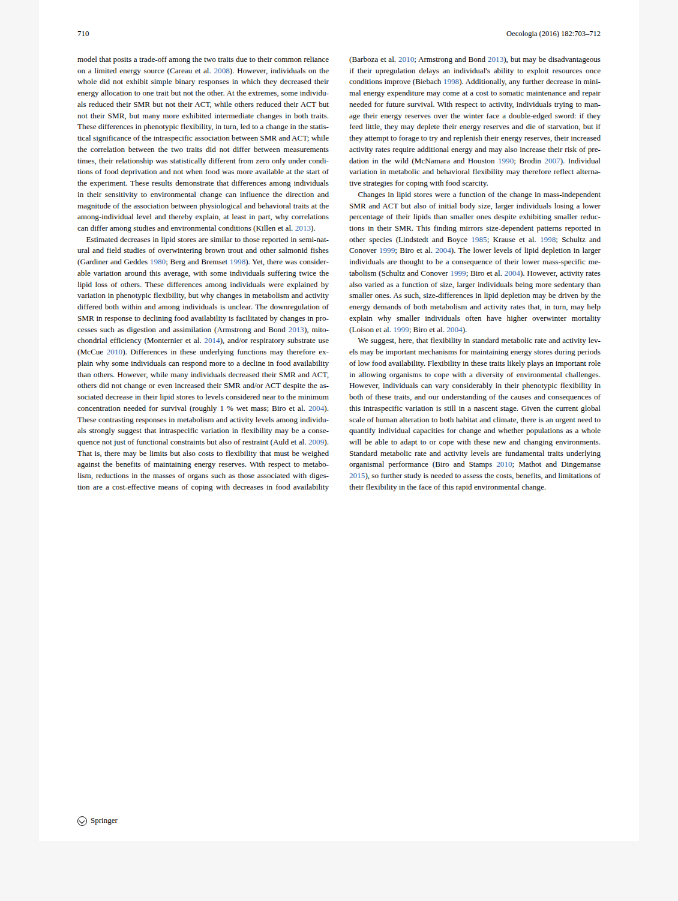710
Oecologia (2016) 182:703–712
model that posits a trade-off among the two traits due to their common reliance on a limited energy source (Careau et al. 2008). However, individuals on the whole did not exhibit simple binary responses in which they decreased their energy allocation to one trait but not the other. At the extremes, some individuals reduced their SMR but not their ACT, while others reduced their ACT but not their SMR, but many more exhibited intermediate changes in both traits. These differences in phenotypic flexibility, in turn, led to a change in the statistical significance of the intraspecific association between SMR and ACT; while the correlation between the two traits did not differ between measurements times, their relationship was statistically different from zero only under conditions of food deprivation and not when food was more available at the start of the experiment. These results demonstrate that differences among individuals in their sensitivity to environmental change can influence the direction and magnitude of the association between physiological and behavioral traits at the among-individual level and thereby explain, at least in part, why correlations can differ among studies and environmental conditions (Killen et al. 2013).
Estimated decreases in lipid stores are similar to those reported in semi-natural and field studies of overwintering brown trout and other salmonid fishes (Gardiner and Geddes 1980; Berg and Bremset 1998). Yet, there was considerable variation around this average, with some individuals suffering twice the lipid loss of others. These differences among individuals were explained by variation in phenotypic flexibility, but why changes in metabolism and activity differed both within and among individuals is unclear. The downregulation of SMR in response to declining food availability is facilitated by changes in processes such as digestion and assimilation (Armstrong and Bond 2013), mitochondrial efficiency (Monternier et al. 2014), and/or respiratory substrate use (McCue 2010). Differences in these underlying functions may therefore explain why some individuals can respond more to a decline in food availability than others. However, while many individuals decreased their SMR and ACT, others did not change or even increased their SMR and/or ACT despite the associated decrease in their lipid stores to levels considered near to the minimum concentration needed for survival (roughly 1 % wet mass; Biro et al. 2004). These contrasting responses in metabolism and activity levels among individuals strongly suggest that intraspecific variation in flexibility may be a consequence not just of functional constraints but also of restraint (Auld et al. 2009). That is, there may be limits but also costs to flexibility that must be weighed against the benefits of maintaining energy reserves. With respect to metabolism, reductions in the masses of organs such as those associated with digestion are a cost-effective means of coping with decreases in food availability (Barboza et al. 2010; Armstrong and Bond 2013), but may be disadvantageous if their upregulation delays an individual's ability to exploit resources once conditions improve (Biebach 1998). Additionally, any further decrease in minimal energy expenditure may come at a cost to somatic maintenance and repair needed for future survival. With respect to activity, individuals trying to manage their energy reserves over the winter face a double-edged sword: if they feed little, they may deplete their energy reserves and die of starvation, but if they attempt to forage to try and replenish their energy reserves, their increased activity rates require additional energy and may also increase their risk of predation in the wild (McNamara and Houston 1990; Brodin 2007). Individual variation in metabolic and behavioral flexibility may therefore reflect alternative strategies for coping with food scarcity.
Changes in lipid stores were a function of the change in mass-independent SMR and ACT but also of initial body size, larger individuals losing a lower percentage of their lipids than smaller ones despite exhibiting smaller reductions in their SMR. This finding mirrors size-dependent patterns reported in other species (Lindstedt and Boyce 1985; Krause et al. 1998; Schultz and Conover 1999; Biro et al. 2004). The lower levels of lipid depletion in larger individuals are thought to be a consequence of their lower mass-specific metabolism (Schultz and Conover 1999; Biro et al. 2004). However, activity rates also varied as a function of size, larger individuals being more sedentary than smaller ones. As such, size-differences in lipid depletion may be driven by the energy demands of both metabolism and activity rates that, in turn, may help explain why smaller individuals often have higher overwinter mortality (Loison et al. 1999; Biro et al. 2004).
We suggest, here, that flexibility in standard metabolic rate and activity levels may be important mechanisms for maintaining energy stores during periods of low food availability. Flexibility in these traits likely plays an important role in allowing organisms to cope with a diversity of environmental challenges. However, individuals can vary considerably in their phenotypic flexibility in both of these traits, and our understanding of the causes and consequences of this intraspecific variation is still in a nascent stage. Given the current global scale of human alteration to both habitat and climate, there is an urgent need to quantify individual capacities for change and whether populations as a whole will be able to adapt to or cope with these new and changing environments. Standard metabolic rate and activity levels are fundamental traits underlying organismal performance (Biro and Stamps 2010; Mathot and Dingemanse 2015), so further study is needed to assess the costs, benefits, and limitations of their flexibility in the face of this rapid environmental change.
Springer